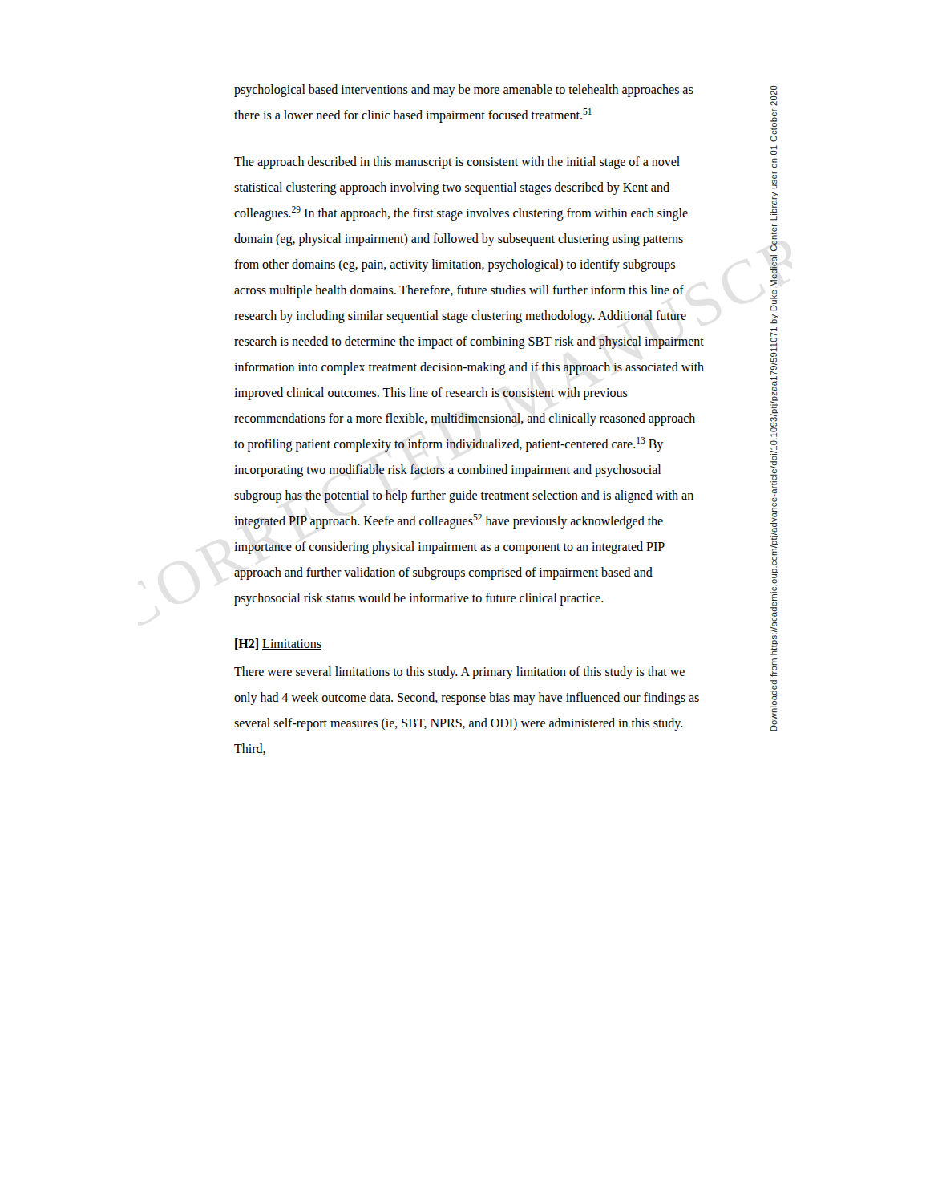UNCORRECTED MANUSCRIPT
Downloaded from https://academic.oup.com/ptj/advance-article/doi/10.1093/ptj/pzaa179/5911071 by Duke Medical Center Library user on 01 October 2020
psychological based interventions and may be more amenable to telehealth approaches as there is a lower need for clinic based impairment focused treatment.51
The approach described in this manuscript is consistent with the initial stage of a novel statistical clustering approach involving two sequential stages described by Kent and colleagues.29 In that approach, the first stage involves clustering from within each single domain (eg, physical impairment) and followed by subsequent clustering using patterns from other domains (eg, pain, activity limitation, psychological) to identify subgroups across multiple health domains. Therefore, future studies will further inform this line of research by including similar sequential stage clustering methodology. Additional future research is needed to determine the impact of combining SBT risk and physical impairment information into complex treatment decision-making and if this approach is associated with improved clinical outcomes. This line of research is consistent with previous recommendations for a more flexible, multidimensional, and clinically reasoned approach to profiling patient complexity to inform individualized, patient-centered care.13 By incorporating two modifiable risk factors a combined impairment and psychosocial subgroup has the potential to help further guide treatment selection and is aligned with an integrated PIP approach. Keefe and colleagues52 have previously acknowledged the importance of considering physical impairment as a component to an integrated PIP approach and further validation of subgroups comprised of impairment based and psychosocial risk status would be informative to future clinical practice.
[H2] Limitations
There were several limitations to this study. A primary limitation of this study is that we only had 4 week outcome data. Second, response bias may have influenced our findings as several self-report measures (ie, SBT, NPRS, and ODI) were administered in this study. Third,